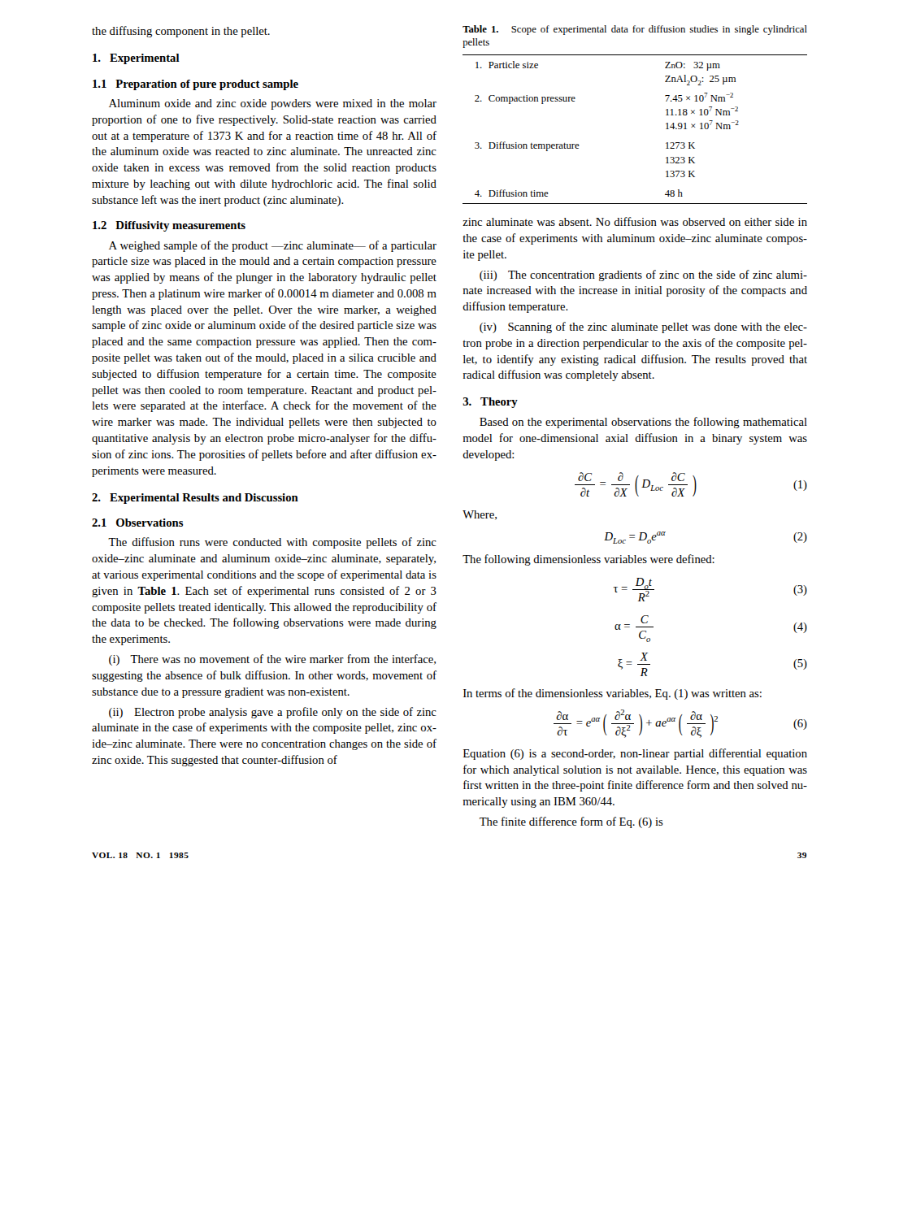the diffusing component in the pellet.
1. Experimental
1.1 Preparation of pure product sample
Aluminum oxide and zinc oxide powders were mixed in the molar proportion of one to five respectively. Solid-state reaction was carried out at a temperature of 1373 K and for a reaction time of 48 hr. All of the aluminum oxide was reacted to zinc aluminate. The unreacted zinc oxide taken in excess was removed from the solid reaction products mixture by leaching out with dilute hydrochloric acid. The final solid substance left was the inert product (zinc aluminate).
1.2 Diffusivity measurements
A weighed sample of the product —zinc aluminate— of a particular particle size was placed in the mould and a certain compaction pressure was applied by means of the plunger in the laboratory hydraulic pellet press. Then a platinum wire marker of 0.00014 m diameter and 0.008 m length was placed over the pellet. Over the wire marker, a weighed sample of zinc oxide or aluminum oxide of the desired particle size was placed and the same compaction pressure was applied. Then the composite pellet was taken out of the mould, placed in a silica crucible and subjected to diffusion temperature for a certain time. The composite pellet was then cooled to room temperature. Reactant and product pellets were separated at the interface. A check for the movement of the wire marker was made. The individual pellets were then subjected to quantitative analysis by an electron probe micro-analyser for the diffusion of zinc ions. The porosities of pellets before and after diffusion experiments were measured.
2. Experimental Results and Discussion
2.1 Observations
The diffusion runs were conducted with composite pellets of zinc oxide–zinc aluminate and aluminum oxide–zinc aluminate, separately, at various experimental conditions and the scope of experimental data is given in Table 1. Each set of experimental runs consisted of 2 or 3 composite pellets treated identically. This allowed the reproducibility of the data to be checked. The following observations were made during the experiments.
(i) There was no movement of the wire marker from the interface, suggesting the absence of bulk diffusion. In other words, movement of substance due to a pressure gradient was non-existent.
(ii) Electron probe analysis gave a profile only on the side of zinc aluminate in the case of experiments with the composite pellet, zinc oxide–zinc aluminate. There were no concentration changes on the side of zinc oxide. This suggested that counter-diffusion of
Table 1. Scope of experimental data for diffusion studies in single cylindrical pellets
| 1. | Particle size | Z n O: 32 µm ZnAl 2 O 2 : 25 µm |
| 2. | Compaction pressure | 7.45 × 10 7 Nm −2 11.18 × 10 7 Nm −2 14.91 × 10 7 Nm −2 |
| 3. | Diffusion temperature | 1273 K 1323 K 1373 K |
| 4. | Diffusion time | 48 h |
zinc aluminate was absent. No diffusion was observed on either side in the case of experiments with aluminum oxide–zinc aluminate composite pellet.
(iii) The concentration gradients of zinc on the side of zinc aluminate increased with the increase in initial porosity of the compacts and diffusion temperature.
(iv) Scanning of the zinc aluminate pellet was done with the electron probe in a direction perpendicular to the axis of the composite pellet, to identify any existing radical diffusion. The results proved that radical diffusion was completely absent.
3. Theory
Based on the experimental observations the following mathematical model for one-dimensional axial diffusion in a binary system was developed:
∂C∂t = ∂∂X ( DLoc ∂C∂X ) (1)
Where,
DLoc = Doeaα (2)
The following dimensionless variables were defined:
τ = Dot R2 (3)
α = CCo (4)
ξ = XR (5)
In terms of the dimensionless variables, Eq. (1) was written as:
∂α∂τ = eaα ( ∂2α∂ξ2 ) + aeaα ( ∂α∂ξ )2 (6)
Equation (6) is a second-order, non-linear partial differential equation for which analytical solution is not available. Hence, this equation was first written in the three-point finite difference form and then solved numerically using an IBM 360/44.
The finite difference form of Eq. (6) is
VOL. 18 NO. 1 1985 39